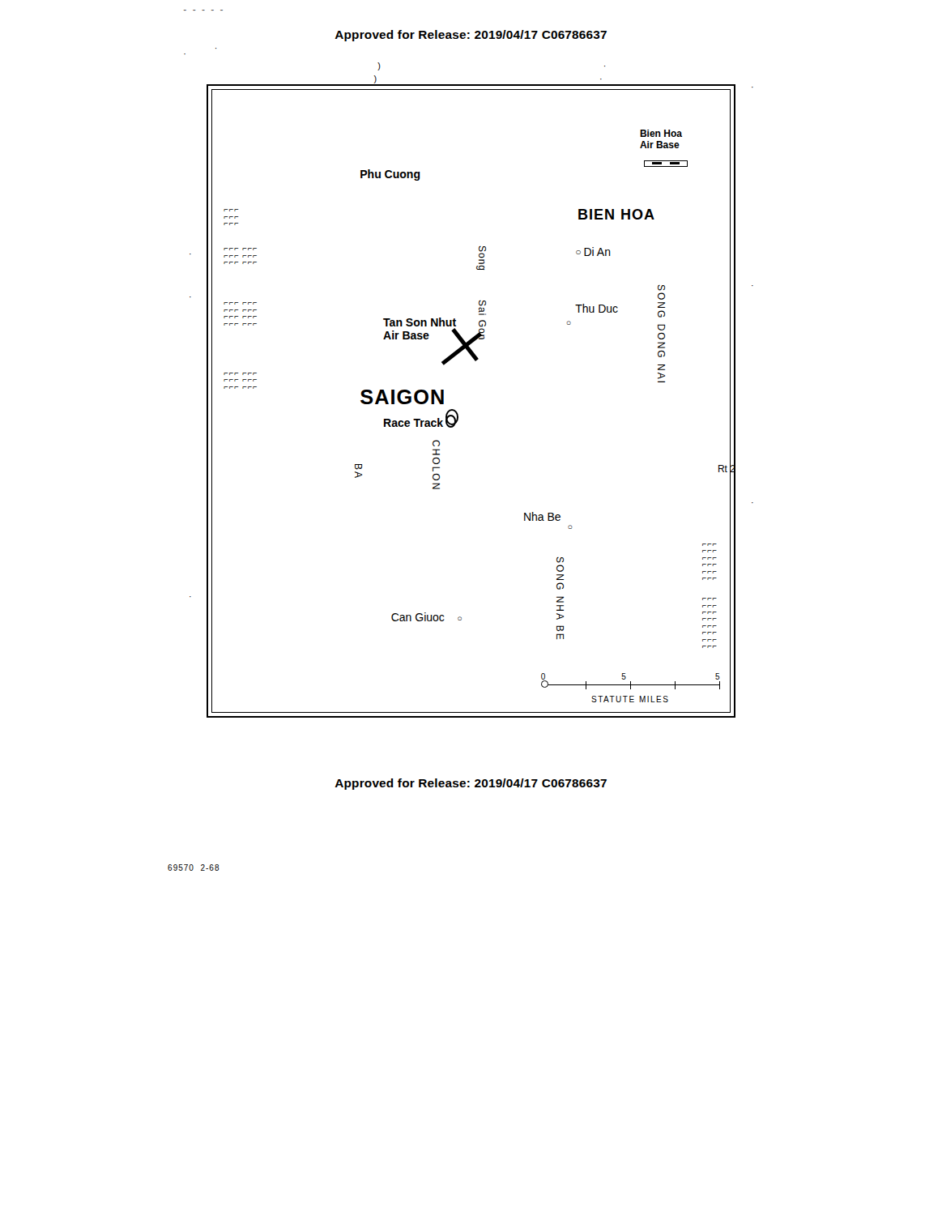- - - - -
Approved for Release: 2019/04/17 C06786637
·
·
)
)
·
·
·
·
·
·
·
·
Phu Cuong
Bien Hoa
Air Base
BIEN HOA
Di An
Thu Duc
○
Tan Son Nhut
Air Base
SAIGON
Race Track
CHOLON
Song
Sai Gon
SONG DONG NAI
BA
Rt 25
Nha Be
○
SONG NHA BE
Can Giuoc
○
⌐⌐⌐
⌐⌐⌐
⌐⌐⌐
⌐⌐⌐ ⌐⌐⌐
⌐⌐⌐ ⌐⌐⌐
⌐⌐⌐ ⌐⌐⌐
⌐⌐⌐ ⌐⌐⌐
⌐⌐⌐ ⌐⌐⌐
⌐⌐⌐ ⌐⌐⌐
⌐⌐⌐ ⌐⌐⌐
⌐⌐⌐ ⌐⌐⌐
⌐⌐⌐ ⌐⌐⌐
⌐⌐⌐ ⌐⌐⌐
⌐⌐⌐ ⌐⌐⌐
⌐⌐⌐ ⌐⌐⌐
⌐⌐⌐ ⌐⌐⌐
⌐⌐⌐ ⌐⌐⌐
⌐⌐⌐ ⌐⌐⌐
⌐⌐⌐ ⌐⌐⌐
⌐⌐⌐ ⌐⌐⌐
0 5 5
STATUTE MILES
69570 2-68
Approved for Release: 2019/04/17 C06786637